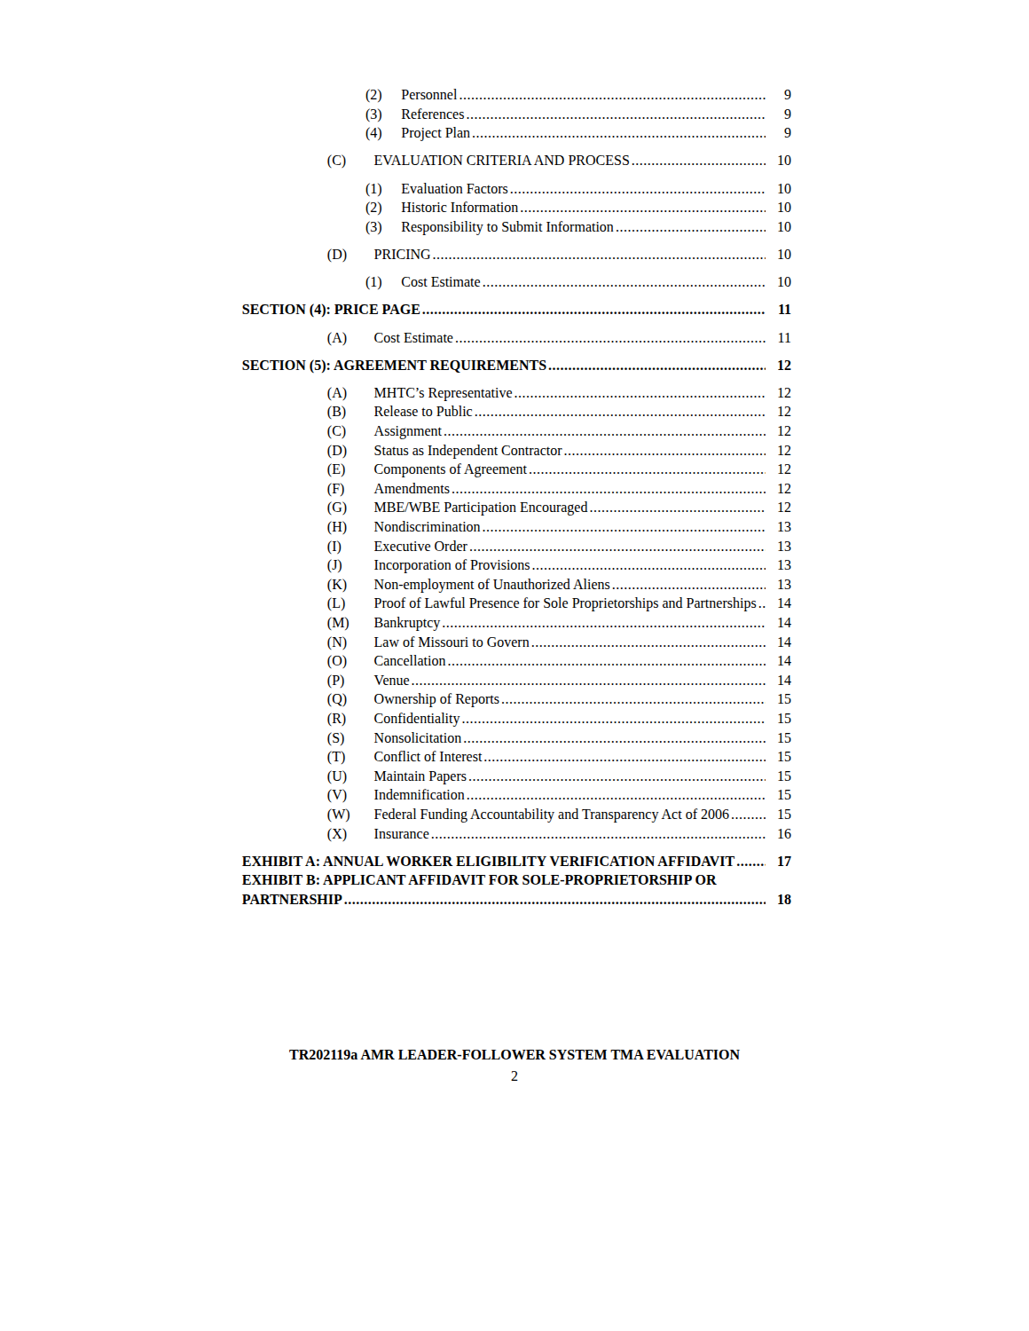(2) Personnel 9
(3) References 9
(4) Project Plan 9
(C) EVALUATION CRITERIA AND PROCESS 10
(1) Evaluation Factors 10
(2) Historic Information 10
(3) Responsibility to Submit Information 10
(D) PRICING 10
(1) Cost Estimate 10
SECTION (4): PRICE PAGE 11
(A) Cost Estimate 11
SECTION (5): AGREEMENT REQUIREMENTS 12
(A) MHTC’s Representative 12
(B) Release to Public 12
(C) Assignment 12
(D) Status as Independent Contractor 12
(E) Components of Agreement 12
(F) Amendments 12
(G) MBE/WBE Participation Encouraged 12
(H) Nondiscrimination 13
(I) Executive Order 13
(J) Incorporation of Provisions 13
(K) Non-employment of Unauthorized Aliens 13
(L) Proof of Lawful Presence for Sole Proprietorships and Partnerships 14
(M) Bankruptcy 14
(N) Law of Missouri to Govern 14
(O) Cancellation 14
(P) Venue 14
(Q) Ownership of Reports 15
(R) Confidentiality 15
(S) Nonsolicitation 15
(T) Conflict of Interest 15
(U) Maintain Papers 15
(V) Indemnification 15
(W) Federal Funding Accountability and Transparency Act of 2006 15
(X) Insurance 16
EXHIBIT A: ANNUAL WORKER ELIGIBILITY VERIFICATION AFFIDAVIT 17
EXHIBIT B: APPLICANT AFFIDAVIT FOR SOLE-PROPRIETORSHIP OR
PARTNERSHIP 18
TR202119a AMR LEADER-FOLLOWER SYSTEM TMA EVALUATION
2